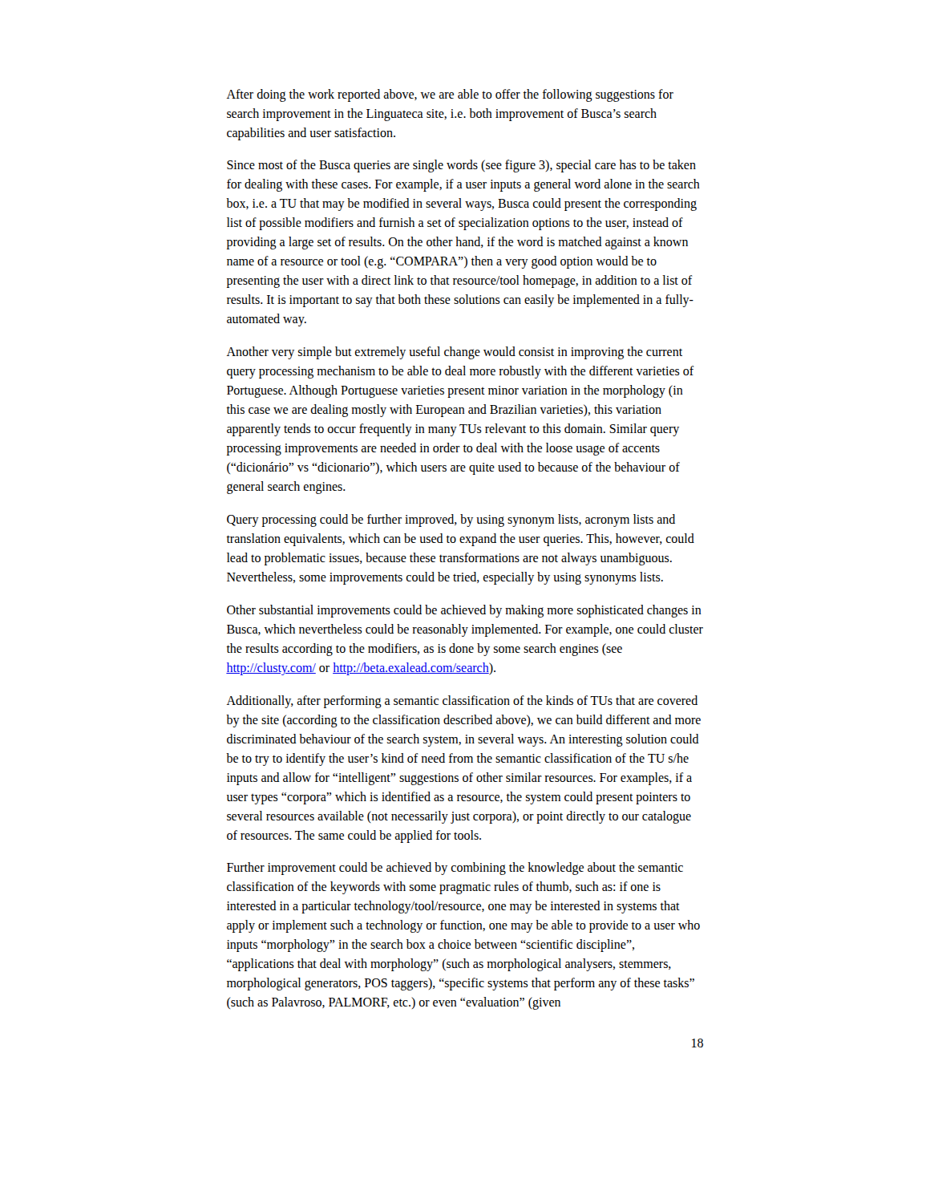After doing the work reported above, we are able to offer the following suggestions for search improvement in the Linguateca site, i.e. both improvement of Busca’s search capabilities and user satisfaction.
Since most of the Busca queries are single words (see figure 3), special care has to be taken for dealing with these cases. For example, if a user inputs a general word alone in the search box, i.e. a TU that may be modified in several ways, Busca could present the corresponding list of possible modifiers and furnish a set of specialization options to the user, instead of providing a large set of results. On the other hand, if the word is matched against a known name of a resource or tool (e.g. “COMPARA”) then a very good option would be to presenting the user with a direct link to that resource/tool homepage, in addition to a list of results. It is important to say that both these solutions can easily be implemented in a fully-automated way.
Another very simple but extremely useful change would consist in improving the current query processing mechanism to be able to deal more robustly with the different varieties of Portuguese. Although Portuguese varieties present minor variation in the morphology (in this case we are dealing mostly with European and Brazilian varieties), this variation apparently tends to occur frequently in many TUs relevant to this domain. Similar query processing improvements are needed in order to deal with the loose usage of accents (“dicionário” vs “dicionario”), which users are quite used to because of the behaviour of general search engines.
Query processing could be further improved, by using synonym lists, acronym lists and translation equivalents, which can be used to expand the user queries. This, however, could lead to problematic issues, because these transformations are not always unambiguous. Nevertheless, some improvements could be tried, especially by using synonyms lists.
Other substantial improvements could be achieved by making more sophisticated changes in Busca, which nevertheless could be reasonably implemented. For example, one could cluster the results according to the modifiers, as is done by some search engines (see http://clusty.com/ or http://beta.exalead.com/search).
Additionally, after performing a semantic classification of the kinds of TUs that are covered by the site (according to the classification described above), we can build different and more discriminated behaviour of the search system, in several ways. An interesting solution could be to try to identify the user’s kind of need from the semantic classification of the TU s/he inputs and allow for “intelligent” suggestions of other similar resources. For examples, if a user types “corpora” which is identified as a resource, the system could present pointers to several resources available (not necessarily just corpora), or point directly to our catalogue of resources. The same could be applied for tools.
Further improvement could be achieved by combining the knowledge about the semantic classification of the keywords with some pragmatic rules of thumb, such as: if one is interested in a particular technology/tool/resource, one may be interested in systems that apply or implement such a technology or function, one may be able to provide to a user who inputs “morphology” in the search box a choice between “scientific discipline”, “applications that deal with morphology” (such as morphological analysers, stemmers, morphological generators, POS taggers), “specific systems that perform any of these tasks” (such as Palavroso, PALMORF, etc.) or even “evaluation” (given
18